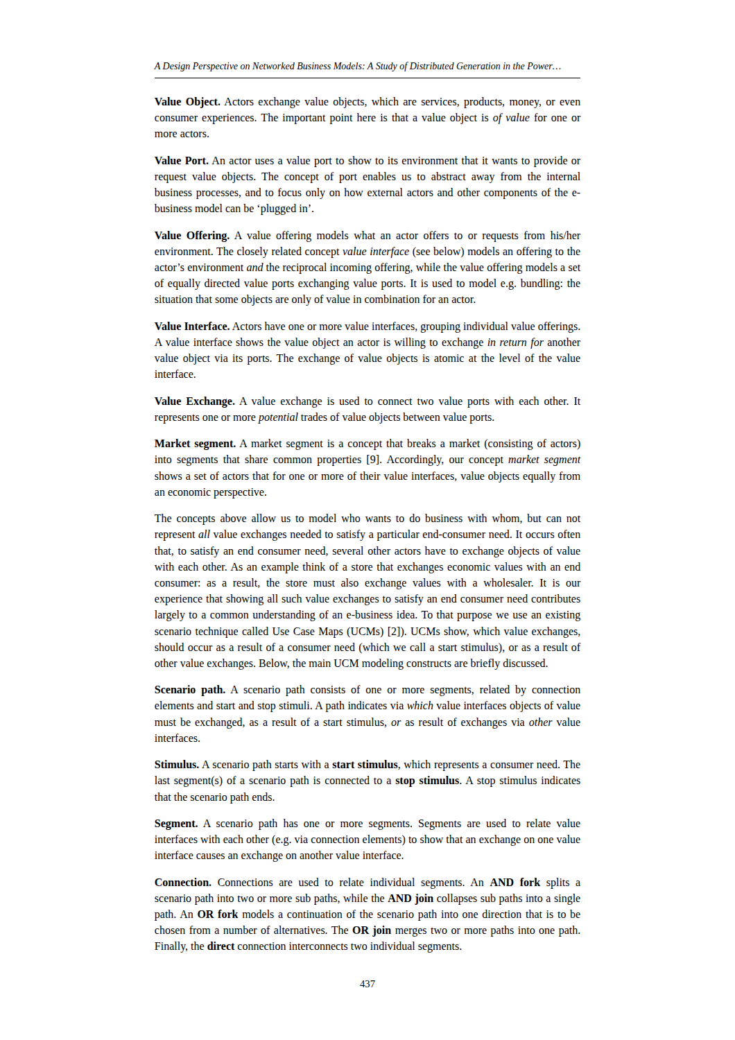A Design Perspective on Networked Business Models: A Study of Distributed Generation in the Power…
Value Object. Actors exchange value objects, which are services, products, money, or even consumer experiences. The important point here is that a value object is of value for one or more actors.
Value Port. An actor uses a value port to show to its environment that it wants to provide or request value objects. The concept of port enables us to abstract away from the internal business processes, and to focus only on how external actors and other components of the e-business model can be ‘plugged in’.
Value Offering. A value offering models what an actor offers to or requests from his/her environment. The closely related concept value interface (see below) models an offering to the actor’s environment and the reciprocal incoming offering, while the value offering models a set of equally directed value ports exchanging value ports. It is used to model e.g. bundling: the situation that some objects are only of value in combination for an actor.
Value Interface. Actors have one or more value interfaces, grouping individual value offerings. A value interface shows the value object an actor is willing to exchange in return for another value object via its ports. The exchange of value objects is atomic at the level of the value interface.
Value Exchange. A value exchange is used to connect two value ports with each other. It represents one or more potential trades of value objects between value ports.
Market segment. A market segment is a concept that breaks a market (consisting of actors) into segments that share common properties [9]. Accordingly, our concept market segment shows a set of actors that for one or more of their value interfaces, value objects equally from an economic perspective.
The concepts above allow us to model who wants to do business with whom, but can not represent all value exchanges needed to satisfy a particular end-consumer need. It occurs often that, to satisfy an end consumer need, several other actors have to exchange objects of value with each other. As an example think of a store that exchanges economic values with an end consumer: as a result, the store must also exchange values with a wholesaler. It is our experience that showing all such value exchanges to satisfy an end consumer need contributes largely to a common understanding of an e-business idea. To that purpose we use an existing scenario technique called Use Case Maps (UCMs) [2]). UCMs show, which value exchanges, should occur as a result of a consumer need (which we call a start stimulus), or as a result of other value exchanges. Below, the main UCM modeling constructs are briefly discussed.
Scenario path. A scenario path consists of one or more segments, related by connection elements and start and stop stimuli. A path indicates via which value interfaces objects of value must be exchanged, as a result of a start stimulus, or as result of exchanges via other value interfaces.
Stimulus. A scenario path starts with a start stimulus, which represents a consumer need. The last segment(s) of a scenario path is connected to a stop stimulus. A stop stimulus indicates that the scenario path ends.
Segment. A scenario path has one or more segments. Segments are used to relate value interfaces with each other (e.g. via connection elements) to show that an exchange on one value interface causes an exchange on another value interface.
Connection. Connections are used to relate individual segments. An AND fork splits a scenario path into two or more sub paths, while the AND join collapses sub paths into a single path. An OR fork models a continuation of the scenario path into one direction that is to be chosen from a number of alternatives. The OR join merges two or more paths into one path. Finally, the direct connection interconnects two individual segments.
437